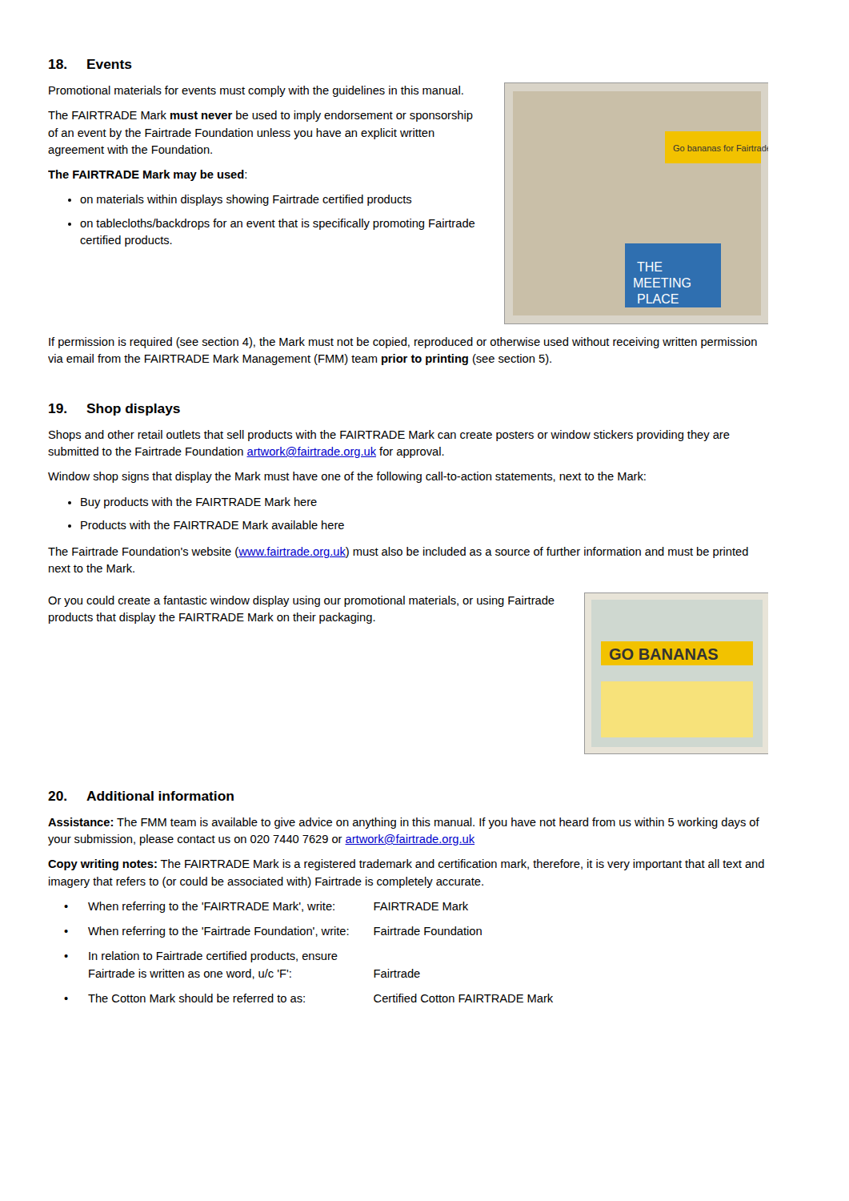18. Events
Promotional materials for events must comply with the guidelines in this manual.
The FAIRTRADE Mark must never be used to imply endorsement or sponsorship of an event by the Fairtrade Foundation unless you have an explicit written agreement with the Foundation.
The FAIRTRADE Mark may be used:
on materials within displays showing Fairtrade certified products
on tablecloths/backdrops for an event that is specifically promoting Fairtrade certified products.
If permission is required (see section 4), the Mark must not be copied, reproduced or otherwise used without receiving written permission via email from the FAIRTRADE Mark Management (FMM) team prior to printing (see section 5).
19. Shop displays
Shops and other retail outlets that sell products with the FAIRTRADE Mark can create posters or window stickers providing they are submitted to the Fairtrade Foundation artwork@fairtrade.org.uk for approval.
Window shop signs that display the Mark must have one of the following call-to-action statements, next to the Mark:
Buy products with the FAIRTRADE Mark here
Products with the FAIRTRADE Mark available here
The Fairtrade Foundation's website (www.fairtrade.org.uk) must also be included as a source of further information and must be printed next to the Mark.
Or you could create a fantastic window display using our promotional materials, or using Fairtrade products that display the FAIRTRADE Mark on their packaging.
20. Additional information
Assistance: The FMM team is available to give advice on anything in this manual. If you have not heard from us within 5 working days of your submission, please contact us on 020 7440 7629 or artwork@fairtrade.org.uk
Copy writing notes: The FAIRTRADE Mark is a registered trademark and certification mark, therefore, it is very important that all text and imagery that refers to (or could be associated with) Fairtrade is completely accurate.
| • | When referring to the 'FAIRTRADE Mark', write: | FAIRTRADE Mark |
| • | When referring to the 'Fairtrade Foundation', write: | Fairtrade Foundation |
| • | In relation to Fairtrade certified products, ensure Fairtrade is written as one word, u/c 'F': | Fairtrade |
| • | The Cotton Mark should be referred to as: | Certified Cotton FAIRTRADE Mark |